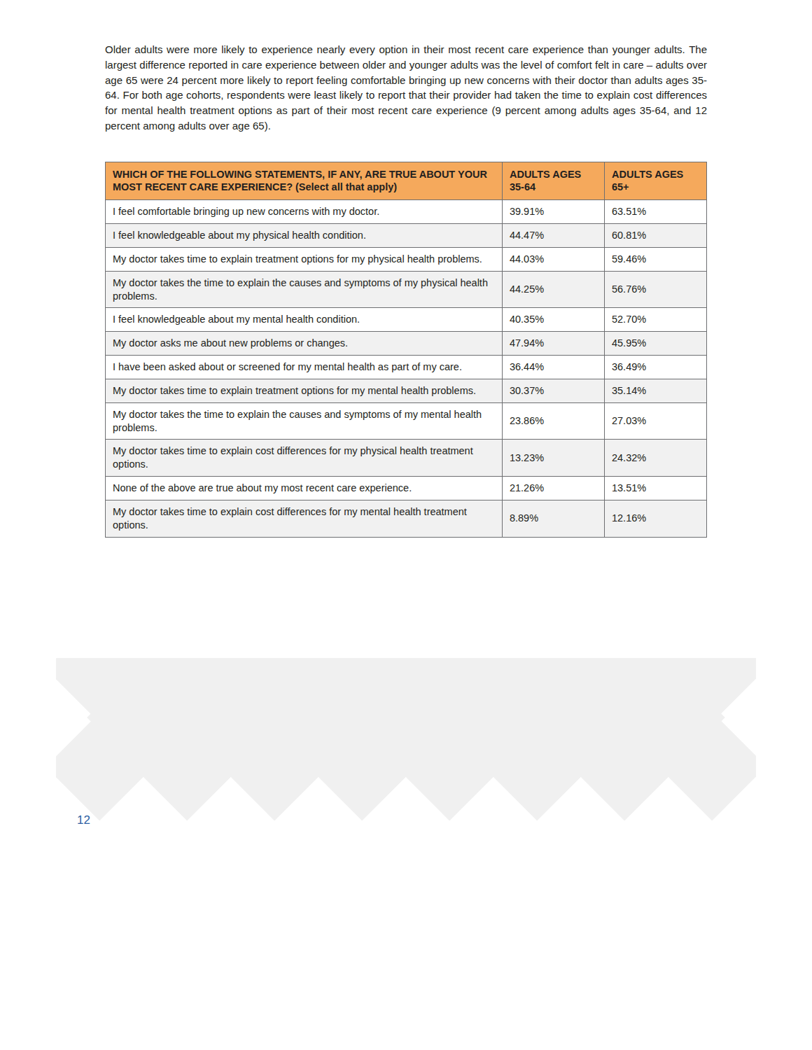Older adults were more likely to experience nearly every option in their most recent care experience than younger adults. The largest difference reported in care experience between older and younger adults was the level of comfort felt in care – adults over age 65 were 24 percent more likely to report feeling comfortable bringing up new concerns with their doctor than adults ages 35-64. For both age cohorts, respondents were least likely to report that their provider had taken the time to explain cost differences for mental health treatment options as part of their most recent care experience (9 percent among adults ages 35-64, and 12 percent among adults over age 65).
| WHICH OF THE FOLLOWING STATEMENTS, IF ANY, ARE TRUE ABOUT YOUR MOST RECENT CARE EXPERIENCE? (Select all that apply) | ADULTS AGES 35-64 | ADULTS AGES 65+ |
| --- | --- | --- |
| I feel comfortable bringing up new concerns with my doctor. | 39.91% | 63.51% |
| I feel knowledgeable about my physical health condition. | 44.47% | 60.81% |
| My doctor takes time to explain treatment options for my physical health problems. | 44.03% | 59.46% |
| My doctor takes the time to explain the causes and symptoms of my physical health problems. | 44.25% | 56.76% |
| I feel knowledgeable about my mental health condition. | 40.35% | 52.70% |
| My doctor asks me about new problems or changes. | 47.94% | 45.95% |
| I have been asked about or screened for my mental health as part of my care. | 36.44% | 36.49% |
| My doctor takes time to explain treatment options for my mental health problems. | 30.37% | 35.14% |
| My doctor takes the time to explain the causes and symptoms of my mental health problems. | 23.86% | 27.03% |
| My doctor takes time to explain cost differences for my physical health treatment options. | 13.23% | 24.32% |
| None of the above are true about my most recent care experience. | 21.26% | 13.51% |
| My doctor takes time to explain cost differences for my mental health treatment options. | 8.89% | 12.16% |
12